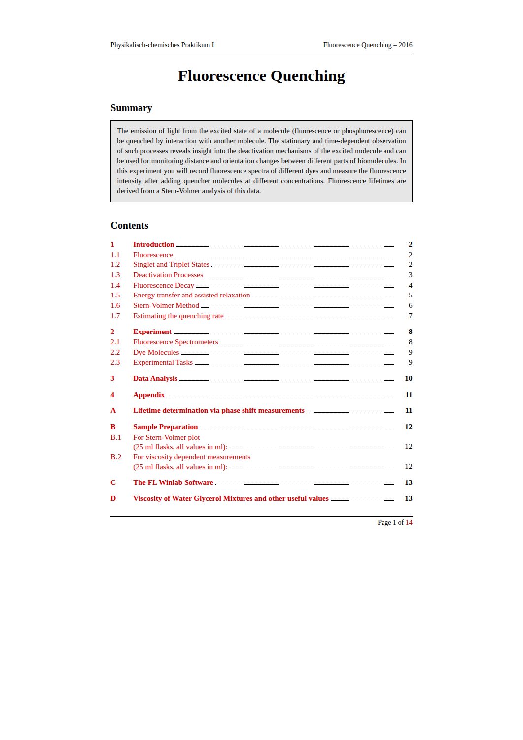Physikalisch-chemisches Praktikum I Fluorescence Quenching – 2016
Fluorescence Quenching
Summary
The emission of light from the excited state of a molecule (fluorescence or phosphorescence) can be quenched by interaction with another molecule. The stationary and time-dependent observation of such processes reveals insight into the deactivation mechanisms of the excited molecule and can be used for monitoring distance and orientation changes between different parts of biomolecules. In this experiment you will record fluorescence spectra of different dyes and measure the fluorescence intensity after adding quencher molecules at different concentrations. Fluorescence lifetimes are derived from a Stern-Volmer analysis of this data.
Contents
| 1 | Introduction | 2 |
| 1.1 | Fluorescence | 2 |
| 1.2 | Singlet and Triplet States | 2 |
| 1.3 | Deactivation Processes | 3 |
| 1.4 | Fluorescence Decay | 4 |
| 1.5 | Energy transfer and assisted relaxation | 5 |
| 1.6 | Stern-Volmer Method | 6 |
| 1.7 | Estimating the quenching rate | 7 |
| 2 | Experiment | 8 |
| 2.1 | Fluorescence Spectrometers | 8 |
| 2.2 | Dye Molecules | 9 |
| 2.3 | Experimental Tasks | 9 |
| 3 | Data Analysis | 10 |
| 4 | Appendix | 11 |
| A | Lifetime determination via phase shift measurements | 11 |
| B | Sample Preparation | 12 |
| B.1 | For Stern-Volmer plot (25 ml flasks, all values in ml): | 12 |
| B.2 | For viscosity dependent measurements (25 ml flasks, all values in ml): | 12 |
| C | The FL Winlab Software | 13 |
| D | Viscosity of Water Glycerol Mixtures and other useful values | 13 |
Page 1 of 14